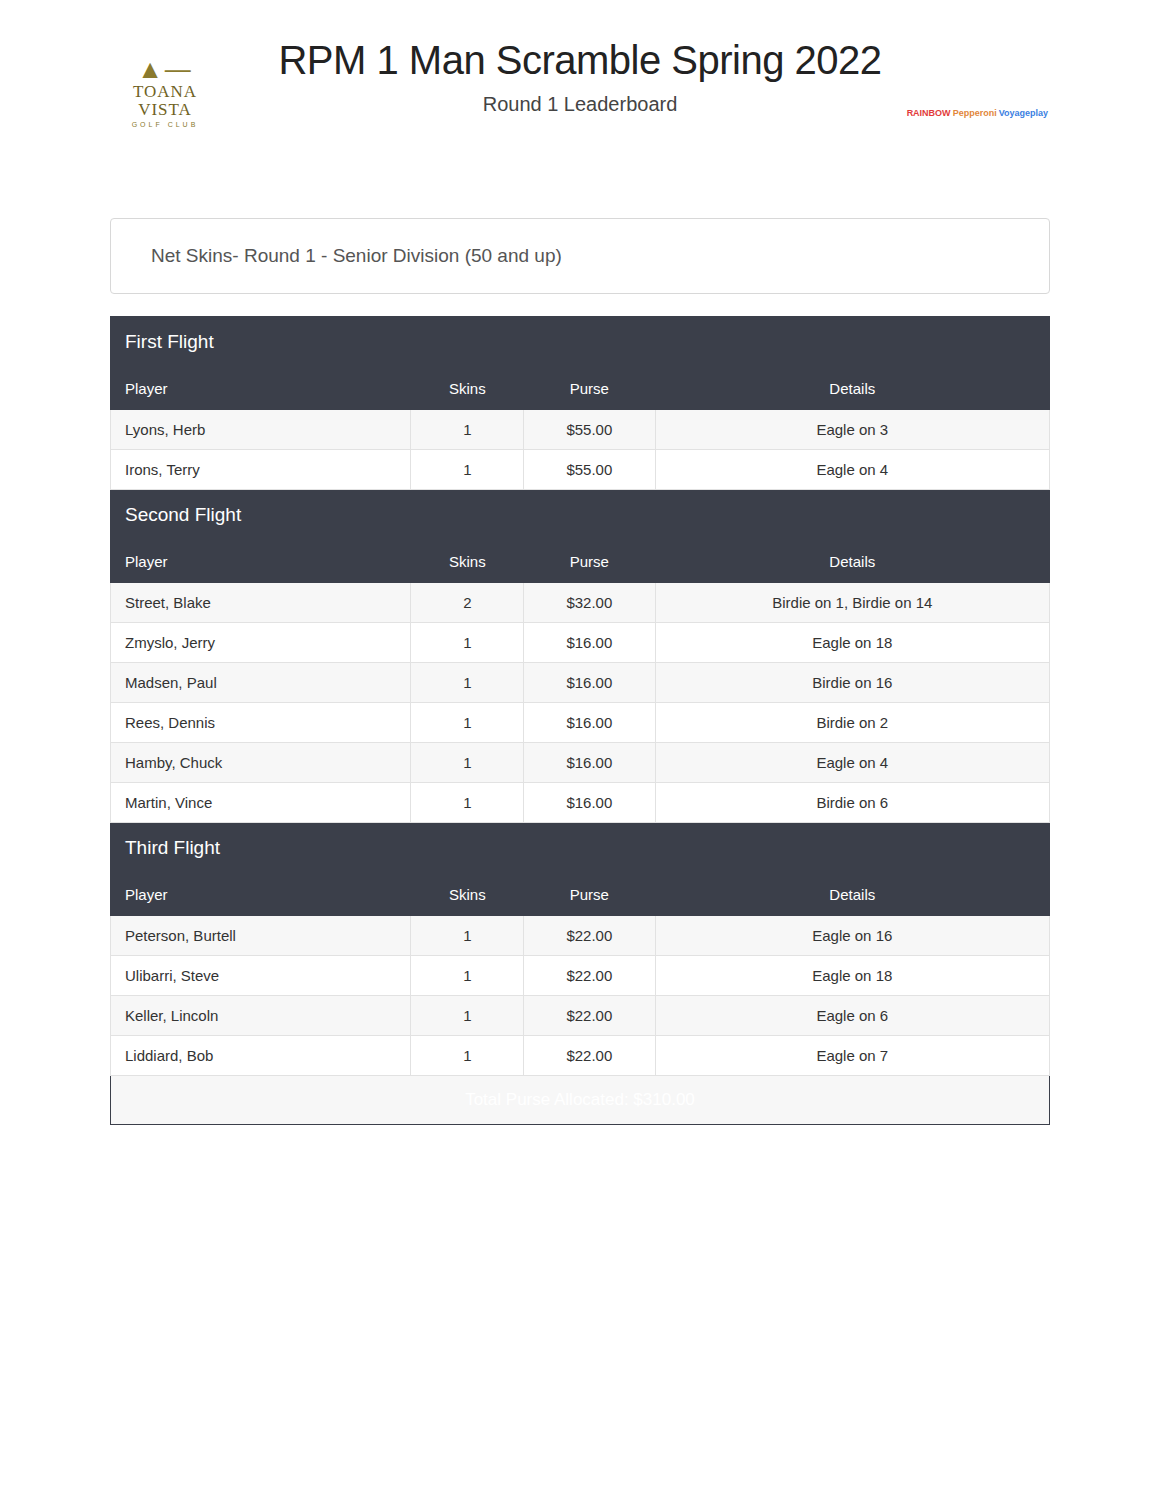▲—
TOANA
VISTA
GOLF CLUB
RPM 1 Man Scramble Spring 2022
Round 1 Leaderboard
RAINBOW Pepperoni Voyageplay
Net Skins- Round 1 - Senior Division (50 and up)
| First Flight |
| --- |
| Player | Skins | Purse | Details |
| Lyons, Herb | 1 | $55.00 | Eagle on 3 |
| Irons, Terry | 1 | $55.00 | Eagle on 4 |
| Second Flight |
| Player | Skins | Purse | Details |
| Street, Blake | 2 | $32.00 | Birdie on 1, Birdie on 14 |
| Zmyslo, Jerry | 1 | $16.00 | Eagle on 18 |
| Madsen, Paul | 1 | $16.00 | Birdie on 16 |
| Rees, Dennis | 1 | $16.00 | Birdie on 2 |
| Hamby, Chuck | 1 | $16.00 | Eagle on 4 |
| Martin, Vince | 1 | $16.00 | Birdie on 6 |
| Third Flight |
| Player | Skins | Purse | Details |
| Peterson, Burtell | 1 | $22.00 | Eagle on 16 |
| Ulibarri, Steve | 1 | $22.00 | Eagle on 18 |
| Keller, Lincoln | 1 | $22.00 | Eagle on 6 |
| Liddiard, Bob | 1 | $22.00 | Eagle on 7 |
| Total Purse Allocated: $310.00 |